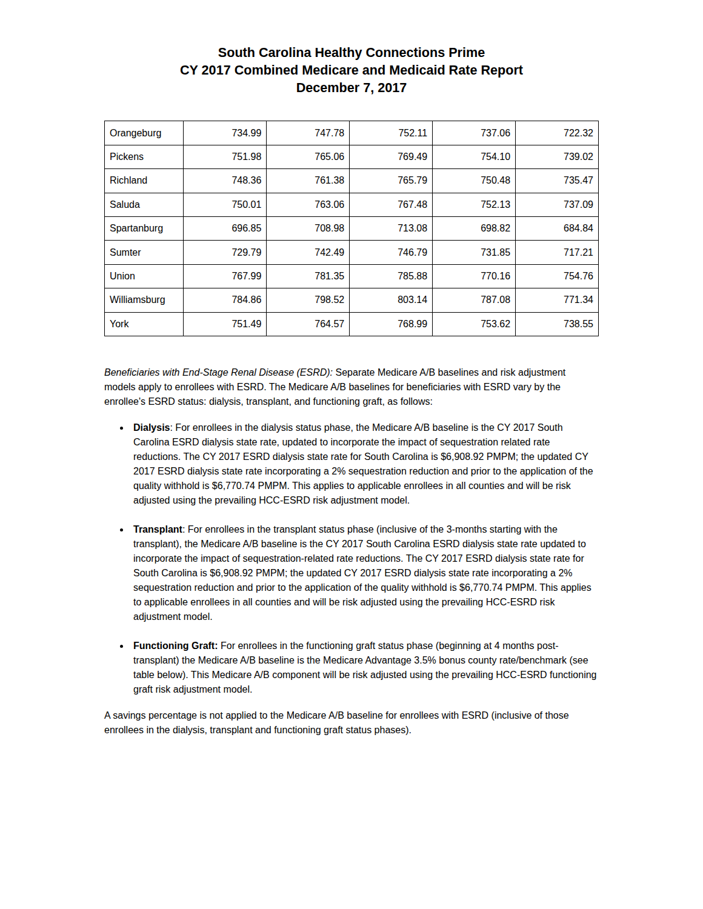South Carolina Healthy Connections Prime
CY 2017 Combined Medicare and Medicaid Rate Report
December 7, 2017
| Orangeburg | 734.99 | 747.78 | 752.11 | 737.06 | 722.32 |
| Pickens | 751.98 | 765.06 | 769.49 | 754.10 | 739.02 |
| Richland | 748.36 | 761.38 | 765.79 | 750.48 | 735.47 |
| Saluda | 750.01 | 763.06 | 767.48 | 752.13 | 737.09 |
| Spartanburg | 696.85 | 708.98 | 713.08 | 698.82 | 684.84 |
| Sumter | 729.79 | 742.49 | 746.79 | 731.85 | 717.21 |
| Union | 767.99 | 781.35 | 785.88 | 770.16 | 754.76 |
| Williamsburg | 784.86 | 798.52 | 803.14 | 787.08 | 771.34 |
| York | 751.49 | 764.57 | 768.99 | 753.62 | 738.55 |
Beneficiaries with End-Stage Renal Disease (ESRD): Separate Medicare A/B baselines and risk adjustment models apply to enrollees with ESRD. The Medicare A/B baselines for beneficiaries with ESRD vary by the enrollee's ESRD status: dialysis, transplant, and functioning graft, as follows:
Dialysis: For enrollees in the dialysis status phase, the Medicare A/B baseline is the CY 2017 South Carolina ESRD dialysis state rate, updated to incorporate the impact of sequestration related rate reductions. The CY 2017 ESRD dialysis state rate for South Carolina is $6,908.92 PMPM; the updated CY 2017 ESRD dialysis state rate incorporating a 2% sequestration reduction and prior to the application of the quality withhold is $6,770.74 PMPM. This applies to applicable enrollees in all counties and will be risk adjusted using the prevailing HCC-ESRD risk adjustment model.
Transplant: For enrollees in the transplant status phase (inclusive of the 3-months starting with the transplant), the Medicare A/B baseline is the CY 2017 South Carolina ESRD dialysis state rate updated to incorporate the impact of sequestration-related rate reductions. The CY 2017 ESRD dialysis state rate for South Carolina is $6,908.92 PMPM; the updated CY 2017 ESRD dialysis state rate incorporating a 2% sequestration reduction and prior to the application of the quality withhold is $6,770.74 PMPM. This applies to applicable enrollees in all counties and will be risk adjusted using the prevailing HCC-ESRD risk adjustment model.
Functioning Graft: For enrollees in the functioning graft status phase (beginning at 4 months post-transplant) the Medicare A/B baseline is the Medicare Advantage 3.5% bonus county rate/benchmark (see table below). This Medicare A/B component will be risk adjusted using the prevailing HCC-ESRD functioning graft risk adjustment model.
A savings percentage is not applied to the Medicare A/B baseline for enrollees with ESRD (inclusive of those enrollees in the dialysis, transplant and functioning graft status phases).